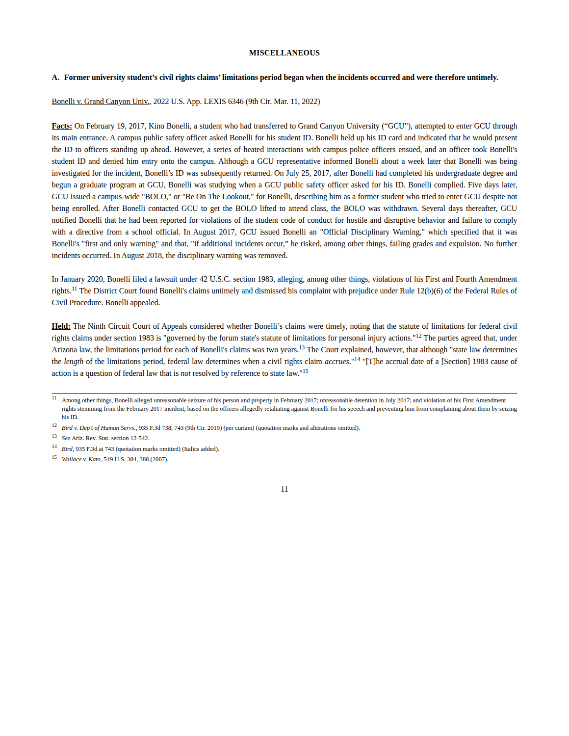MISCELLANEOUS
A. Former university student’s civil rights claims’ limitations period began when the incidents occurred and were therefore untimely.
Bonelli v. Grand Canyon Univ., 2022 U.S. App. LEXIS 6346 (9th Cir. Mar. 11, 2022)
Facts: On February 19, 2017, Kino Bonelli, a student who had transferred to Grand Canyon University (“GCU”), attempted to enter GCU through its main entrance. A campus public safety officer asked Bonelli for his student ID. Bonelli held up his ID card and indicated that he would present the ID to officers standing up ahead. However, a series of heated interactions with campus police officers ensued, and an officer took Bonelli's student ID and denied him entry onto the campus. Although a GCU representative informed Bonelli about a week later that Bonelli was being investigated for the incident, Bonelli’s ID was subsequently returned. On July 25, 2017, after Bonelli had completed his undergraduate degree and begun a graduate program at GCU, Bonelli was studying when a GCU public safety officer asked for his ID. Bonelli complied. Five days later, GCU issued a campus-wide "BOLO," or "Be On The Lookout," for Bonelli, describing him as a former student who tried to enter GCU despite not being enrolled. After Bonelli contacted GCU to get the BOLO lifted to attend class, the BOLO was withdrawn. Several days thereafter, GCU notified Bonelli that he had been reported for violations of the student code of conduct for hostile and disruptive behavior and failure to comply with a directive from a school official. In August 2017, GCU issued Bonelli an "Official Disciplinary Warning," which specified that it was Bonelli's "first and only warning" and that, "if additional incidents occur,” he risked, among other things, failing grades and expulsion. No further incidents occurred. In August 2018, the disciplinary warning was removed.
In January 2020, Bonelli filed a lawsuit under 42 U.S.C. section 1983, alleging, among other things, violations of his First and Fourth Amendment rights.11 The District Court found Bonelli's claims untimely and dismissed his complaint with prejudice under Rule 12(b)(6) of the Federal Rules of Civil Procedure. Bonelli appealed.
Held: The Ninth Circuit Court of Appeals considered whether Bonelli’s claims were timely, noting that the statute of limitations for federal civil rights claims under section 1983 is "governed by the forum state's statute of limitations for personal injury actions."12 The parties agreed that, under Arizona law, the limitations period for each of Bonelli's claims was two years.13 The Court explained, however, that although "state law determines the length of the limitations period, federal law determines when a civil rights claim accrues."14 "[T]he accrual date of a [Section] 1983 cause of action is a question of federal law that is not resolved by reference to state law."15
Among other things, Bonelli alleged unreasonable seizure of his person and property in February 2017; unreasonable detention in July 2017; and violation of his First Amendment rights stemming from the February 2017 incident, based on the officers allegedly retaliating against Bonelli for his speech and preventing him from complaining about them by seizing his ID.
Bird v. Dep't of Human Servs., 935 F.3d 738, 743 (9th Cir. 2019) (per curiam) (quotation marks and alterations omitted).
See Ariz. Rev. Stat. section 12-542.
Bird, 935 F.3d at 743 (quotation marks omitted) (Italics added).
Wallace v. Kato, 549 U.S. 384, 388 (2007).
11